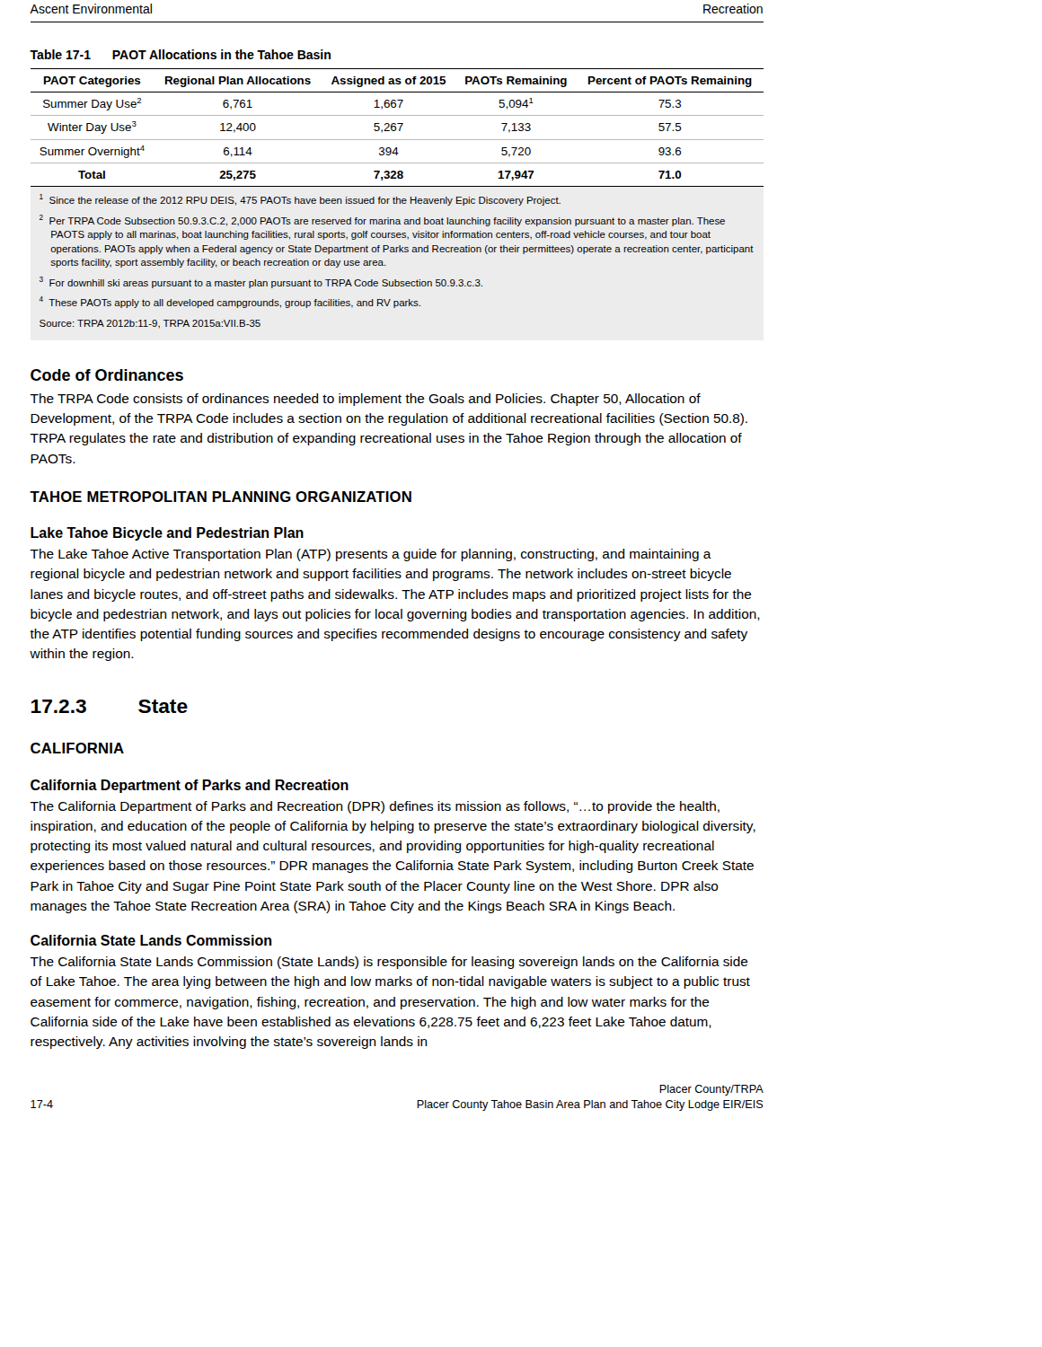Ascent Environmental
Recreation
Table 17-1 PAOT Allocations in the Tahoe Basin
| PAOT Categories | Regional Plan Allocations | Assigned as of 2015 | PAOTs Remaining | Percent of PAOTs Remaining |
| --- | --- | --- | --- | --- |
| Summer Day Use 2 | 6,761 | 1,667 | 5,094 1 | 75.3 |
| Winter Day Use 3 | 12,400 | 5,267 | 7,133 | 57.5 |
| Summer Overnight 4 | 6,114 | 394 | 5,720 | 93.6 |
| Total | 25,275 | 7,328 | 17,947 | 71.0 |
1 Since the release of the 2012 RPU DEIS, 475 PAOTs have been issued for the Heavenly Epic Discovery Project.
2 Per TRPA Code Subsection 50.9.3.C.2, 2,000 PAOTs are reserved for marina and boat launching facility expansion pursuant to a master plan. These PAOTS apply to all marinas, boat launching facilities, rural sports, golf courses, visitor information centers, off-road vehicle courses, and tour boat operations. PAOTs apply when a Federal agency or State Department of Parks and Recreation (or their permittees) operate a recreation center, participant sports facility, sport assembly facility, or beach recreation or day use area.
3 For downhill ski areas pursuant to a master plan pursuant to TRPA Code Subsection 50.9.3.c.3.
4 These PAOTs apply to all developed campgrounds, group facilities, and RV parks.
Source: TRPA 2012b:11-9, TRPA 2015a:VII.B-35
Code of Ordinances
The TRPA Code consists of ordinances needed to implement the Goals and Policies. Chapter 50, Allocation of Development, of the TRPA Code includes a section on the regulation of additional recreational facilities (Section 50.8). TRPA regulates the rate and distribution of expanding recreational uses in the Tahoe Region through the allocation of PAOTs.
Tahoe Metropolitan Planning Organization
Lake Tahoe Bicycle and Pedestrian Plan
The Lake Tahoe Active Transportation Plan (ATP) presents a guide for planning, constructing, and maintaining a regional bicycle and pedestrian network and support facilities and programs. The network includes on-street bicycle lanes and bicycle routes, and off-street paths and sidewalks. The ATP includes maps and prioritized project lists for the bicycle and pedestrian network, and lays out policies for local governing bodies and transportation agencies. In addition, the ATP identifies potential funding sources and specifies recommended designs to encourage consistency and safety within the region.
17.2.3 State
California
California Department of Parks and Recreation
The California Department of Parks and Recreation (DPR) defines its mission as follows, “…to provide the health, inspiration, and education of the people of California by helping to preserve the state’s extraordinary biological diversity, protecting its most valued natural and cultural resources, and providing opportunities for high-quality recreational experiences based on those resources.” DPR manages the California State Park System, including Burton Creek State Park in Tahoe City and Sugar Pine Point State Park south of the Placer County line on the West Shore. DPR also manages the Tahoe State Recreation Area (SRA) in Tahoe City and the Kings Beach SRA in Kings Beach.
California State Lands Commission
The California State Lands Commission (State Lands) is responsible for leasing sovereign lands on the California side of Lake Tahoe. The area lying between the high and low marks of non-tidal navigable waters is subject to a public trust easement for commerce, navigation, fishing, recreation, and preservation. The high and low water marks for the California side of the Lake have been established as elevations 6,228.75 feet and 6,223 feet Lake Tahoe datum, respectively. Any activities involving the state’s sovereign lands in
17-4
Placer County/TRPA
Placer County Tahoe Basin Area Plan and Tahoe City Lodge EIR/EIS